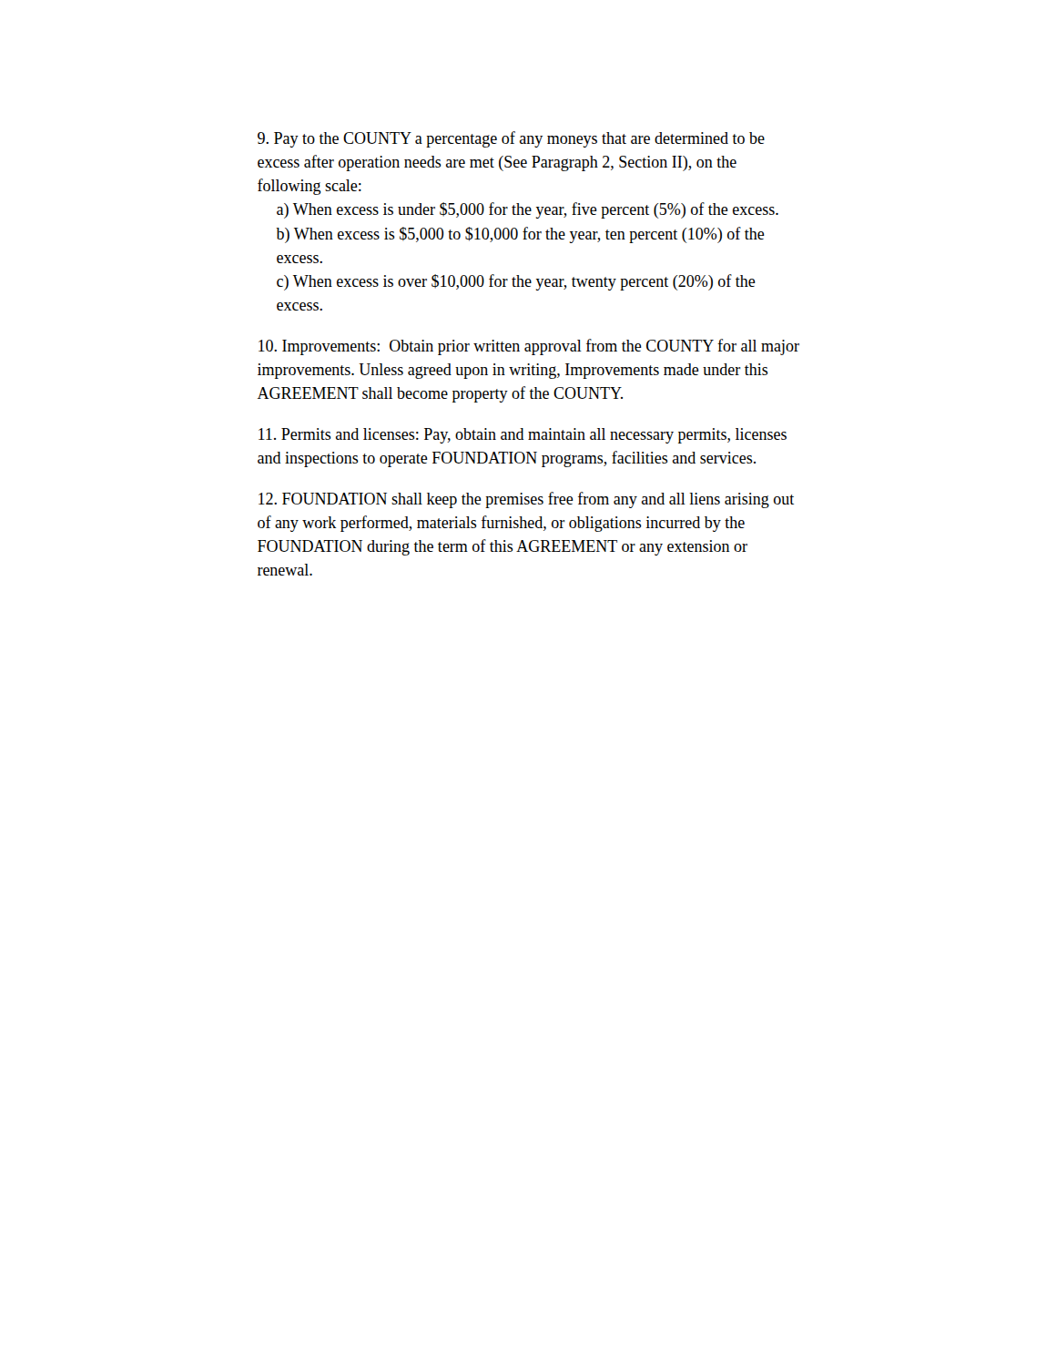9. Pay to the COUNTY a percentage of any moneys that are determined to be excess after operation needs are met (See Paragraph 2, Section II), on the following scale:
a) When excess is under $5,000 for the year, five percent (5%) of the excess.
b) When excess is $5,000 to $10,000 for the year, ten percent (10%) of the excess.
c) When excess is over $10,000 for the year, twenty percent (20%) of the excess.
10. Improvements: Obtain prior written approval from the COUNTY for all major improvements. Unless agreed upon in writing, Improvements made under this AGREEMENT shall become property of the COUNTY.
11. Permits and licenses: Pay, obtain and maintain all necessary permits, licenses and inspections to operate FOUNDATION programs, facilities and services.
12. FOUNDATION shall keep the premises free from any and all liens arising out of any work performed, materials furnished, or obligations incurred by the FOUNDATION during the term of this AGREEMENT or any extension or renewal.